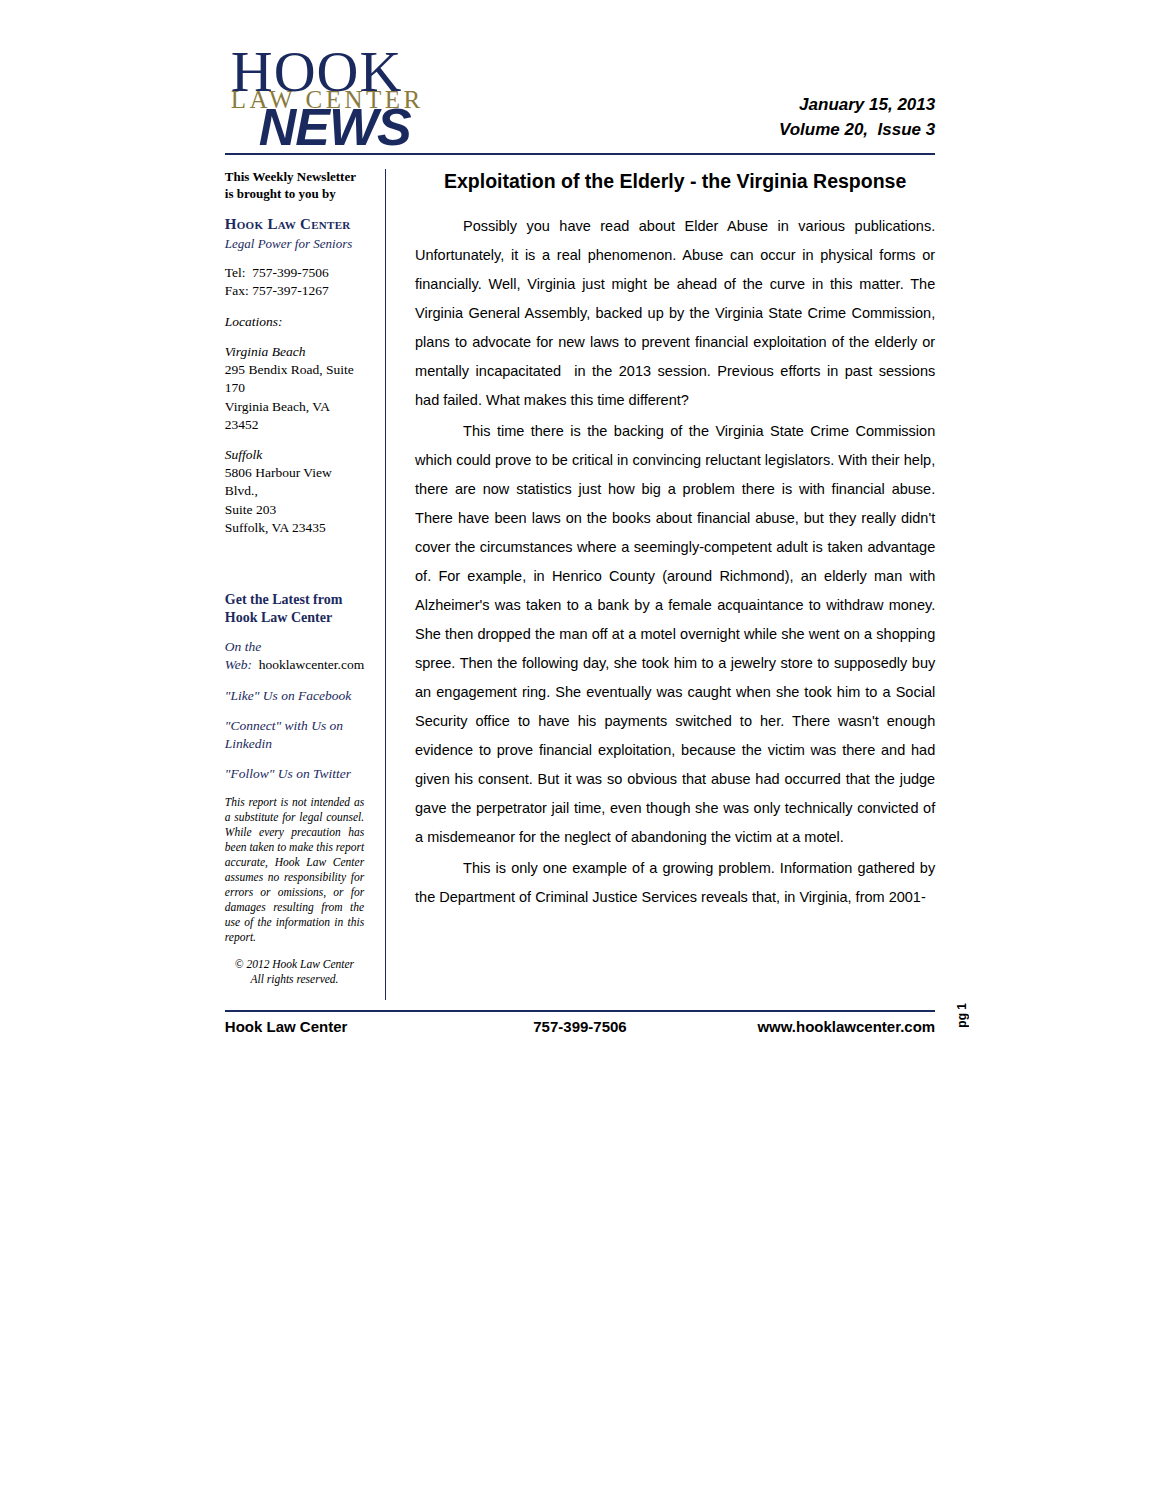HOOK
LAW CENTER
NEWS
January 15, 2013
Volume 20, Issue 3
This Weekly Newsletter
is brought to you by
Hook Law Center
Legal Power for Seniors
Tel: 757-399-7506
Fax: 757-397-1267
Locations:
Virginia Beach
295 Bendix Road, Suite 170
Virginia Beach, VA 23452
Suffolk
5806 Harbour View Blvd.,
Suite 203
Suffolk, VA 23435
Get the Latest from
Hook Law Center
On the Web: hooklawcenter.com
"Like" Us on Facebook
"Connect" with Us on Linkedin
"Follow" Us on Twitter
This report is not intended as a substitute for legal counsel. While every precaution has been taken to make this report accurate, Hook Law Center assumes no responsibility for errors or omissions, or for damages resulting from the use of the information in this report.
© 2012 Hook Law Center
All rights reserved.
Exploitation of the Elderly - the Virginia Response
Possibly you have read about Elder Abuse in various publications. Unfortunately, it is a real phenomenon. Abuse can occur in physical forms or financially. Well, Virginia just might be ahead of the curve in this matter. The Virginia General Assembly, backed up by the Virginia State Crime Commission, plans to advocate for new laws to prevent financial exploitation of the elderly or mentally incapacitated in the 2013 session. Previous efforts in past sessions had failed. What makes this time different?
This time there is the backing of the Virginia State Crime Commission which could prove to be critical in convincing reluctant legislators. With their help, there are now statistics just how big a problem there is with financial abuse. There have been laws on the books about financial abuse, but they really didn't cover the circumstances where a seemingly-competent adult is taken advantage of. For example, in Henrico County (around Richmond), an elderly man with Alzheimer's was taken to a bank by a female acquaintance to withdraw money. She then dropped the man off at a motel overnight while she went on a shopping spree. Then the following day, she took him to a jewelry store to supposedly buy an engagement ring. She eventually was caught when she took him to a Social Security office to have his payments switched to her. There wasn't enough evidence to prove financial exploitation, because the victim was there and had given his consent. But it was so obvious that abuse had occurred that the judge gave the perpetrator jail time, even though she was only technically convicted of a misdemeanor for the neglect of abandoning the victim at a motel.
This is only one example of a growing problem. Information gathered by the Department of Criminal Justice Services reveals that, in Virginia, from 2001-
Hook Law Center
757-399-7506
www.hooklawcenter.com
pg 1